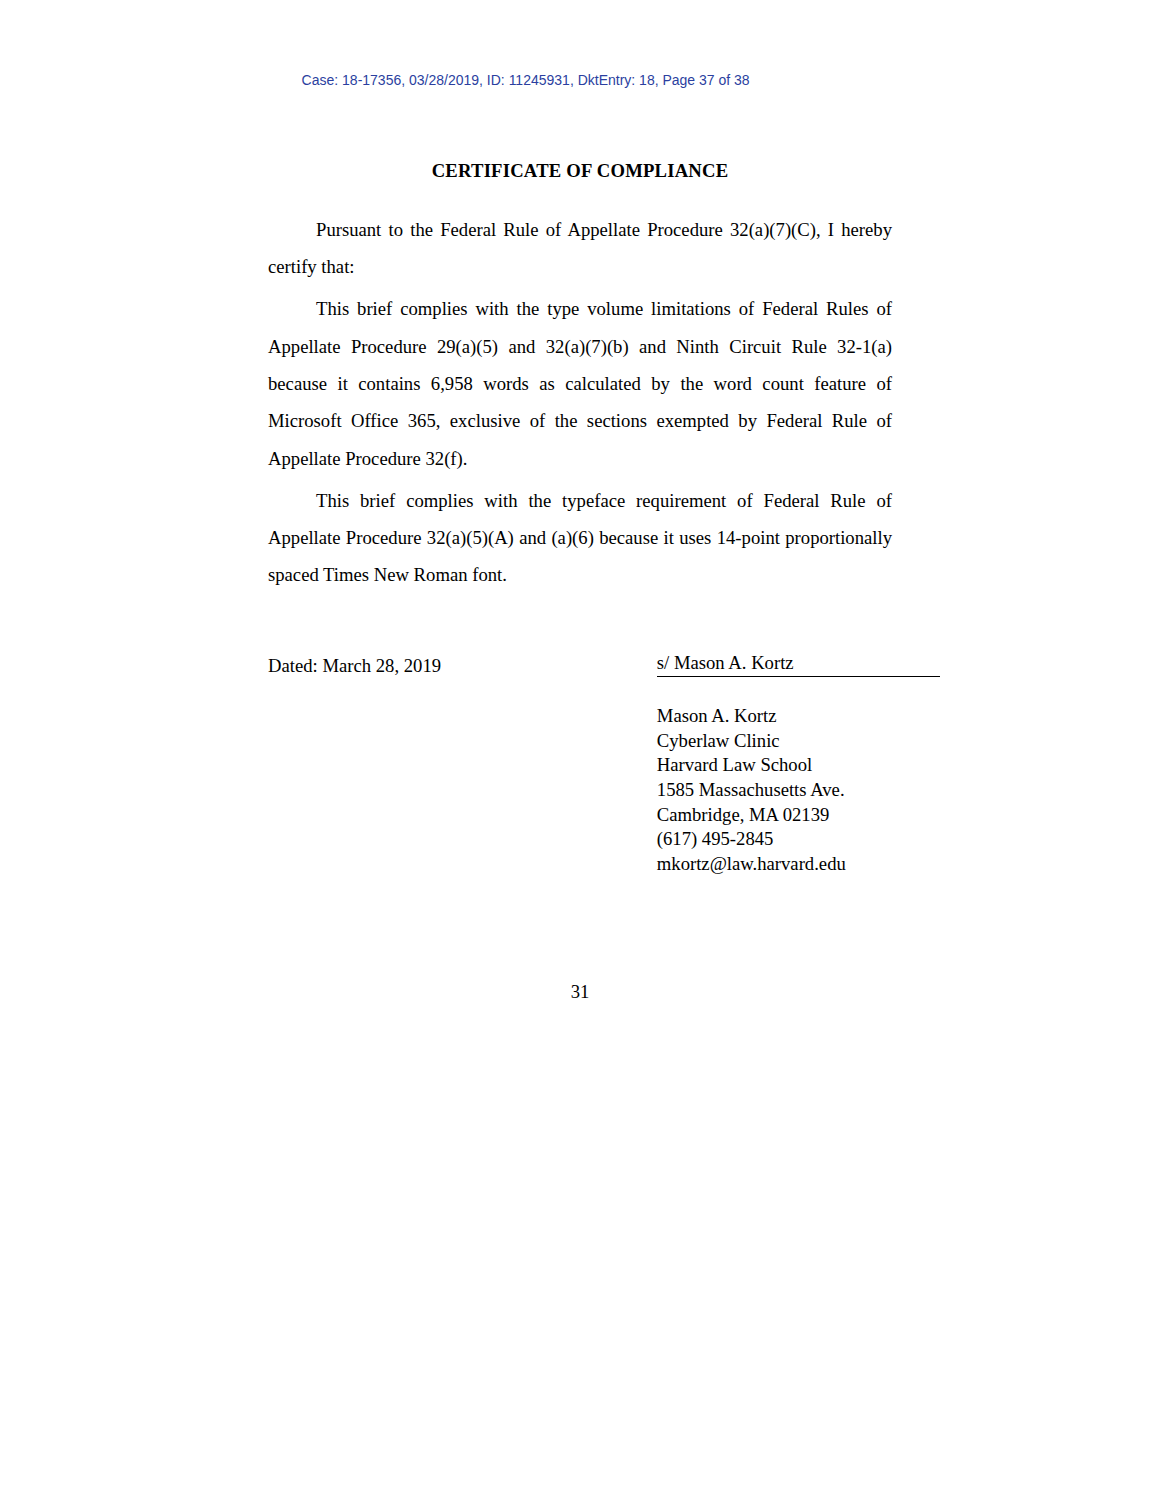Case: 18-17356, 03/28/2019, ID: 11245931, DktEntry: 18, Page 37 of 38
CERTIFICATE OF COMPLIANCE
Pursuant to the Federal Rule of Appellate Procedure 32(a)(7)(C), I hereby certify that:
This brief complies with the type volume limitations of Federal Rules of Appellate Procedure 29(a)(5) and 32(a)(7)(b) and Ninth Circuit Rule 32-1(a) because it contains 6,958 words as calculated by the word count feature of Microsoft Office 365, exclusive of the sections exempted by Federal Rule of Appellate Procedure 32(f).
This brief complies with the typeface requirement of Federal Rule of Appellate Procedure 32(a)(5)(A) and (a)(6) because it uses 14-point proportionally spaced Times New Roman font.
Dated: March 28, 2019
s/ Mason A. Kortz
Mason A. Kortz
Cyberlaw Clinic
Harvard Law School
1585 Massachusetts Ave.
Cambridge, MA 02139
(617) 495-2845
mkortz@law.harvard.edu
31